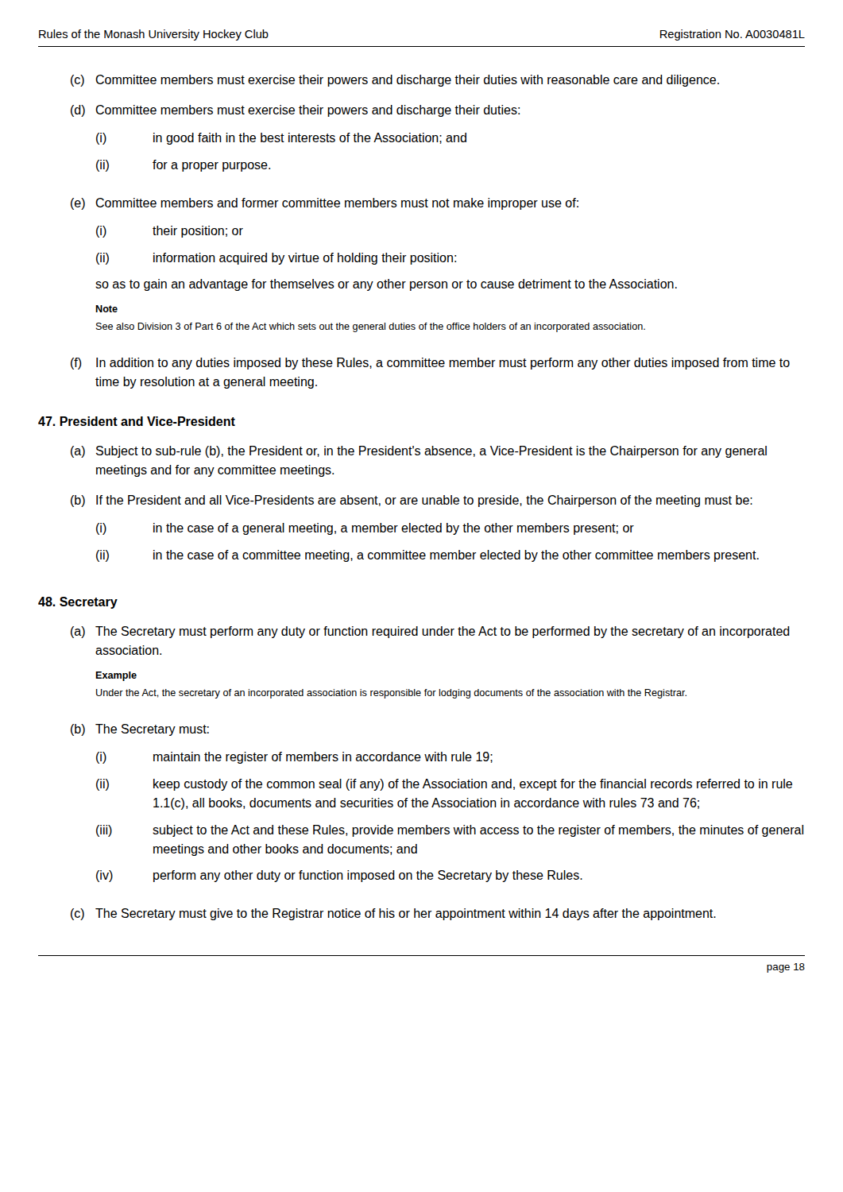Rules of the Monash University Hockey Club
Registration No. A0030481L
(c) Committee members must exercise their powers and discharge their duties with reasonable care and diligence.
(d) Committee members must exercise their powers and discharge their duties:
(i) in good faith in the best interests of the Association; and
(ii) for a proper purpose.
(e) Committee members and former committee members must not make improper use of:
(i) their position; or
(ii) information acquired by virtue of holding their position:
so as to gain an advantage for themselves or any other person or to cause detriment to the Association.
Note
See also Division 3 of Part 6 of the Act which sets out the general duties of the office holders of an incorporated association.
(f) In addition to any duties imposed by these Rules, a committee member must perform any other duties imposed from time to time by resolution at a general meeting.
47. President and Vice-President
(a) Subject to sub-rule (b), the President or, in the President's absence, a Vice-President is the Chairperson for any general meetings and for any committee meetings.
(b) If the President and all Vice-Presidents are absent, or are unable to preside, the Chairperson of the meeting must be:
(i) in the case of a general meeting, a member elected by the other members present; or
(ii) in the case of a committee meeting, a committee member elected by the other committee members present.
48. Secretary
(a) The Secretary must perform any duty or function required under the Act to be performed by the secretary of an incorporated association.
Example
Under the Act, the secretary of an incorporated association is responsible for lodging documents of the association with the Registrar.
(b) The Secretary must:
(i) maintain the register of members in accordance with rule 19;
(ii) keep custody of the common seal (if any) of the Association and, except for the financial records referred to in rule 1.1(c), all books, documents and securities of the Association in accordance with rules 73 and 76;
(iii) subject to the Act and these Rules, provide members with access to the register of members, the minutes of general meetings and other books and documents; and
(iv) perform any other duty or function imposed on the Secretary by these Rules.
(c) The Secretary must give to the Registrar notice of his or her appointment within 14 days after the appointment.
page 18